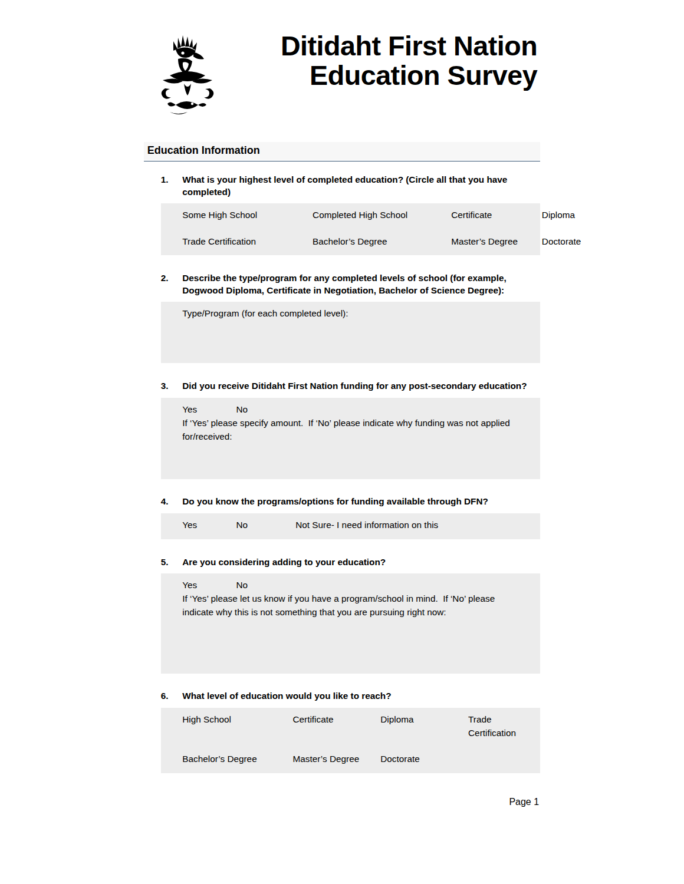Ditidaht First Nation
Education Survey
Education Information
1. What is your highest level of completed education? (Circle all that you have completed)
Some High School Completed High School Certificate Diploma
Trade Certification Bachelor’s Degree Master’s Degree Doctorate
2. Describe the type/program for any completed levels of school (for example, Dogwood Diploma, Certificate in Negotiation, Bachelor of Science Degree):
Type/Program (for each completed level):
3. Did you receive Ditidaht First Nation funding for any post-secondary education?
Yes No
If ‘Yes’ please specify amount. If ‘No’ please indicate why funding was not applied for/received:
4. Do you know the programs/options for funding available through DFN?
Yes No Not Sure- I need information on this
5. Are you considering adding to your education?
Yes No
If ‘Yes’ please let us know if you have a program/school in mind. If ‘No’ please indicate why this is not something that you are pursuing right now:
6. What level of education would you like to reach?
High School Certificate Diploma Trade Certification
Bachelor’s Degree Master’s Degree Doctorate
Page 1